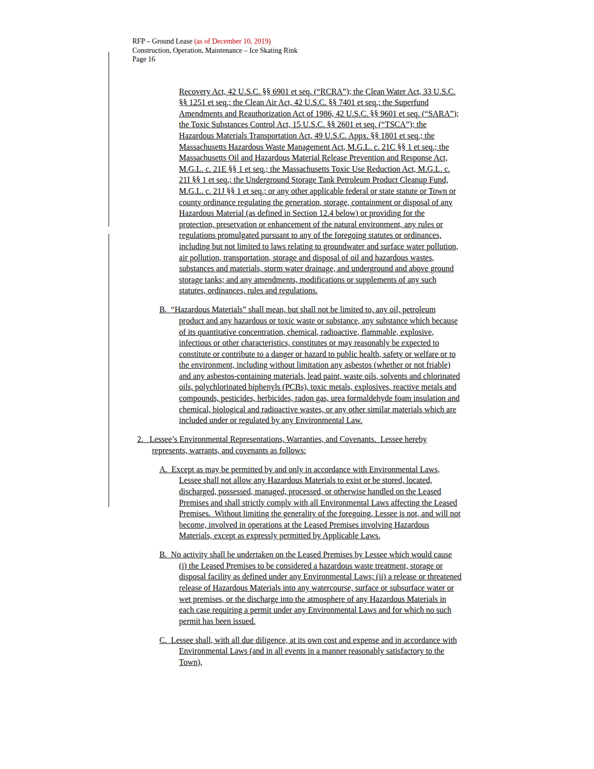RFP – Ground Lease (as of December 10, 2019)
Construction, Operation, Maintenance – Ice Skating Rink
Page 16
Recovery Act, 42 U.S.C. §§ 6901 et seq. (“RCRA”); the Clean Water Act, 33 U.S.C. §§ 1251 et seq.; the Clean Air Act, 42 U.S.C. §§ 7401 et seq.; the Superfund Amendments and Reauthorization Act of 1986, 42 U.S.C. §§ 9601 et seq. (“SARA”); the Toxic Substances Control Act, 15 U.S.C. §§ 2601 et seq. (“TSCA”); the Hazardous Materials Transportation Act, 49 U.S.C. Appx. §§ 1801 et seq.; the Massachusetts Hazardous Waste Management Act, M.G.L. c. 21C §§ 1 et seq.; the Massachusetts Oil and Hazardous Material Release Prevention and Response Act, M.G.L. c. 21E §§ 1 et seq.; the Massachusetts Toxic Use Reduction Act, M.G.L. c. 21I §§ 1 et seq.; the Underground Storage Tank Petroleum Product Cleanup Fund, M.G.L. c. 21J §§ 1 et seq.; or any other applicable federal or state statute or Town or county ordinance regulating the generation, storage, containment or disposal of any Hazardous Material (as defined in Section 12.4 below) or providing for the protection, preservation or enhancement of the natural environment, any rules or regulations promulgated pursuant to any of the foregoing statutes or ordinances, including but not limited to laws relating to groundwater and surface water pollution, air pollution, transportation, storage and disposal of oil and hazardous wastes, substances and materials, storm water drainage, and underground and above ground storage tanks; and any amendments, modifications or supplements of any such statutes, ordinances, rules and regulations.
B. “Hazardous Materials” shall mean, but shall not be limited to, any oil, petroleum product and any hazardous or toxic waste or substance, any substance which because of its quantitative concentration, chemical, radioactive, flammable, explosive, infectious or other characteristics, constitutes or may reasonably be expected to constitute or contribute to a danger or hazard to public health, safety or welfare or to the environment, including without limitation any asbestos (whether or not friable) and any asbestos-containing materials, lead paint, waste oils, solvents and chlorinated oils, polychlorinated biphenyls (PCBs), toxic metals, explosives, reactive metals and compounds, pesticides, herbicides, radon gas, urea formaldehyde foam insulation and chemical, biological and radioactive wastes, or any other similar materials which are included under or regulated by any Environmental Law.
2. Lessee’s Environmental Representations, Warranties, and Covenants. Lessee hereby represents, warrants, and covenants as follows:
A. Except as may be permitted by and only in accordance with Environmental Laws, Lessee shall not allow any Hazardous Materials to exist or be stored, located, discharged, possessed, managed, processed, or otherwise handled on the Leased Premises and shall strictly comply with all Environmental Laws affecting the Leased Premises. Without limiting the generality of the foregoing, Lessee is not, and will not become, involved in operations at the Leased Premises involving Hazardous Materials, except as expressly permitted by Applicable Laws.
B. No activity shall be undertaken on the Leased Premises by Lessee which would cause (i) the Leased Premises to be considered a hazardous waste treatment, storage or disposal facility as defined under any Environmental Laws; (ii) a release or threatened release of Hazardous Materials into any watercourse, surface or subsurface water or wet premises, or the discharge into the atmosphere of any Hazardous Materials in each case requiring a permit under any Environmental Laws and for which no such permit has been issued.
C. Lessee shall, with all due diligence, at its own cost and expense and in accordance with Environmental Laws (and in all events in a manner reasonably satisfactory to the Town),